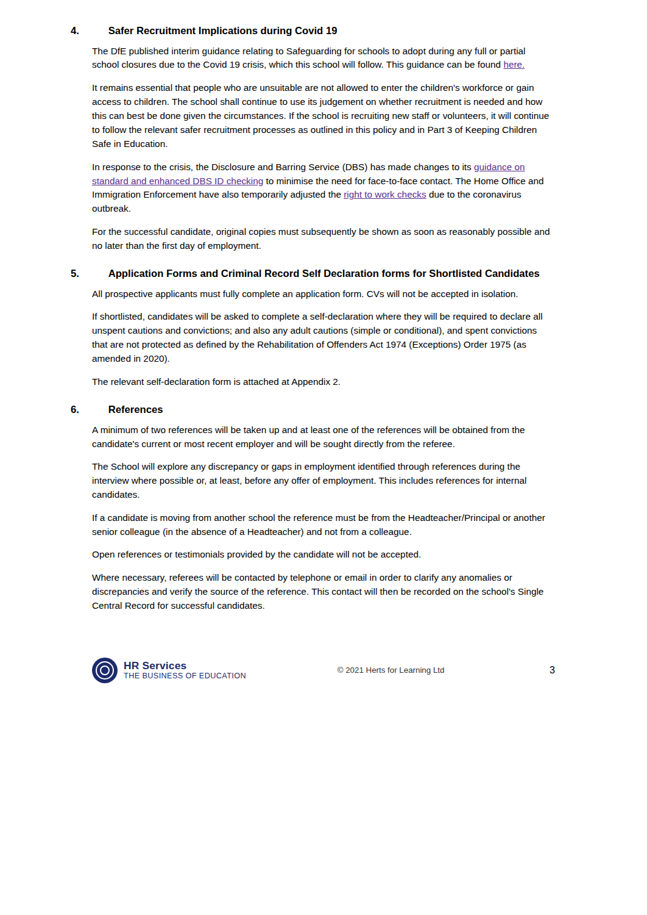4. Safer Recruitment Implications during Covid 19
The DfE published interim guidance relating to Safeguarding for schools to adopt during any full or partial school closures due to the Covid 19 crisis, which this school will follow. This guidance can be found here.
It remains essential that people who are unsuitable are not allowed to enter the children's workforce or gain access to children. The school shall continue to use its judgement on whether recruitment is needed and how this can best be done given the circumstances. If the school is recruiting new staff or volunteers, it will continue to follow the relevant safer recruitment processes as outlined in this policy and in Part 3 of Keeping Children Safe in Education.
In response to the crisis, the Disclosure and Barring Service (DBS) has made changes to its guidance on standard and enhanced DBS ID checking to minimise the need for face-to-face contact. The Home Office and Immigration Enforcement have also temporarily adjusted the right to work checks due to the coronavirus outbreak.
For the successful candidate, original copies must subsequently be shown as soon as reasonably possible and no later than the first day of employment.
5. Application Forms and Criminal Record Self Declaration forms for Shortlisted Candidates
All prospective applicants must fully complete an application form. CVs will not be accepted in isolation.
If shortlisted, candidates will be asked to complete a self-declaration where they will be required to declare all unspent cautions and convictions; and also any adult cautions (simple or conditional), and spent convictions that are not protected as defined by the Rehabilitation of Offenders Act 1974 (Exceptions) Order 1975 (as amended in 2020).
The relevant self-declaration form is attached at Appendix 2.
6. References
A minimum of two references will be taken up and at least one of the references will be obtained from the candidate's current or most recent employer and will be sought directly from the referee.
The School will explore any discrepancy or gaps in employment identified through references during the interview where possible or, at least, before any offer of employment. This includes references for internal candidates.
If a candidate is moving from another school the reference must be from the Headteacher/Principal or another senior colleague (in the absence of a Headteacher) and not from a colleague.
Open references or testimonials provided by the candidate will not be accepted.
Where necessary, referees will be contacted by telephone or email in order to clarify any anomalies or discrepancies and verify the source of the reference. This contact will then be recorded on the school's Single Central Record for successful candidates.
HR Services
THE BUSINESS OF EDUCATION
© 2021 Herts for Learning Ltd
3